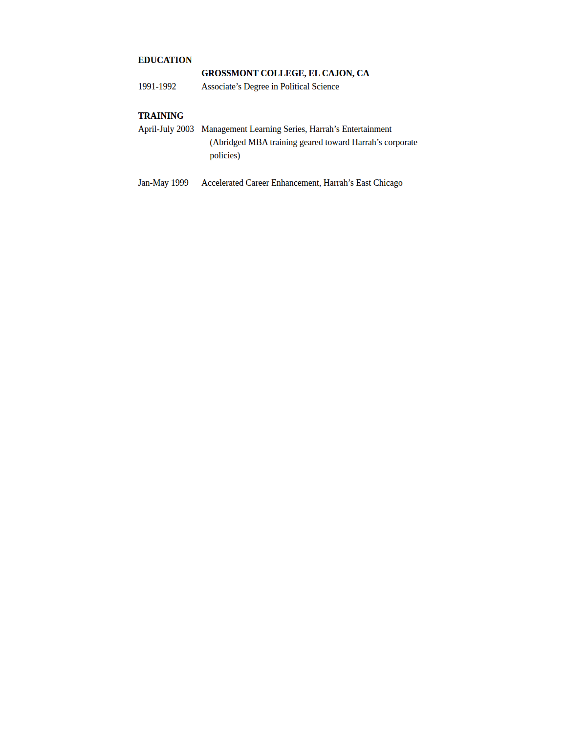EDUCATION
GROSSMONT COLLEGE, EL CAJON, CA
| 1991-1992 | Associate’s Degree in Political Science |
TRAINING
| April-July 2003 | Management Learning Series, Harrah’s Entertainment (Abridged MBA training geared toward Harrah’s corporate policies) |
| Jan-May 1999 | Accelerated Career Enhancement, Harrah’s East Chicago |